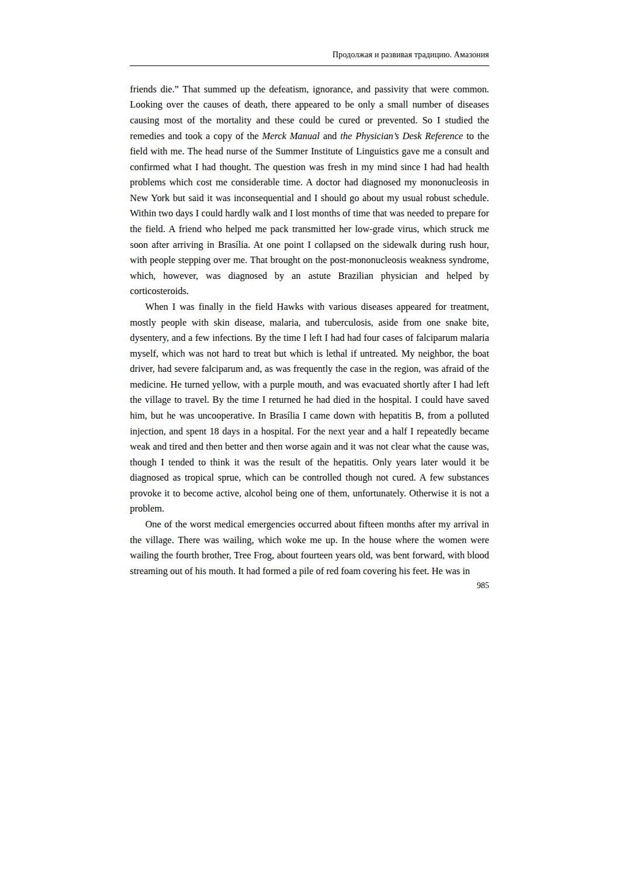Продолжая и развивая традицию. Амазония
friends die.” That summed up the defeatism, ignorance, and passivity that were common. Looking over the causes of death, there appeared to be only a small number of diseases causing most of the mortality and these could be cured or prevented. So I studied the remedies and took a copy of the Merck Manual and the Physician’s Desk Reference to the field with me. The head nurse of the Summer Institute of Linguistics gave me a consult and confirmed what I had thought. The question was fresh in my mind since I had had health problems which cost me considerable time. A doctor had diagnosed my mononucleosis in New York but said it was inconsequential and I should go about my usual robust schedule. Within two days I could hardly walk and I lost months of time that was needed to prepare for the field. A friend who helped me pack transmitted her low-grade virus, which struck me soon after arriving in Brasília. At one point I collapsed on the sidewalk during rush hour, with people stepping over me. That brought on the post-mononucleosis weakness syndrome, which, however, was diagnosed by an astute Brazilian physician and helped by corticosteroids.
When I was finally in the field Hawks with various diseases appeared for treatment, mostly people with skin disease, malaria, and tuberculosis, aside from one snake bite, dysentery, and a few infections. By the time I left I had had four cases of falciparum malaria myself, which was not hard to treat but which is lethal if untreated. My neighbor, the boat driver, had severe falciparum and, as was frequently the case in the region, was afraid of the medicine. He turned yellow, with a purple mouth, and was evacuated shortly after I had left the village to travel. By the time I returned he had died in the hospital. I could have saved him, but he was uncooperative. In Brasília I came down with hepatitis B, from a polluted injection, and spent 18 days in a hospital. For the next year and a half I repeatedly became weak and tired and then better and then worse again and it was not clear what the cause was, though I tended to think it was the result of the hepatitis. Only years later would it be diagnosed as tropical sprue, which can be controlled though not cured. A few substances provoke it to become active, alcohol being one of them, unfortunately. Otherwise it is not a problem.
One of the worst medical emergencies occurred about fifteen months after my arrival in the village. There was wailing, which woke me up. In the house where the women were wailing the fourth brother, Tree Frog, about fourteen years old, was bent forward, with blood streaming out of his mouth. It had formed a pile of red foam covering his feet. He was in
985